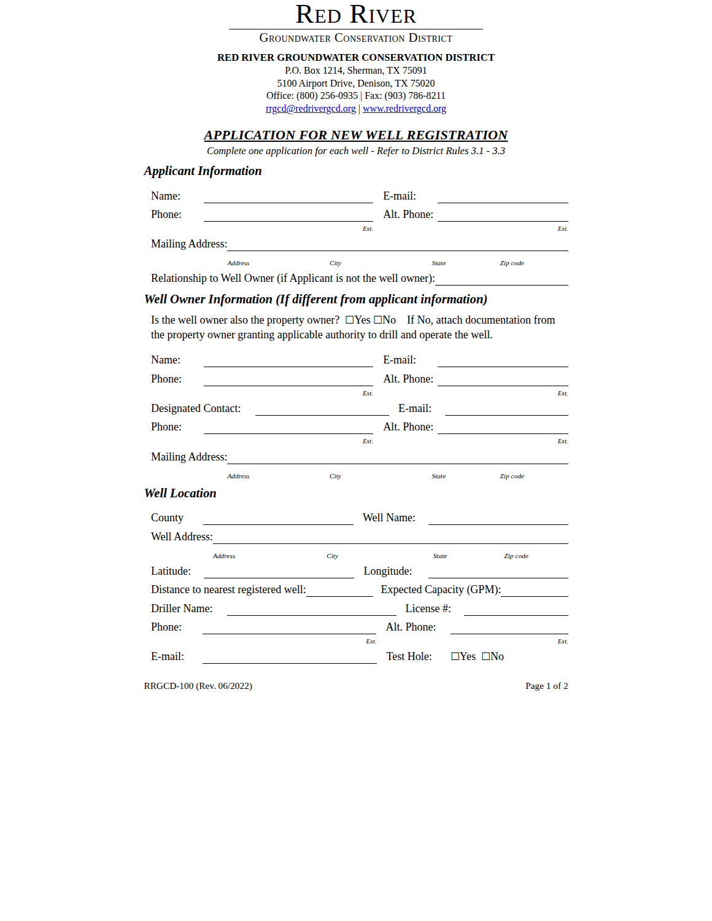Red River Groundwater Conservation District
RED RIVER GROUNDWATER CONSERVATION DISTRICT
P.O. Box 1214, Sherman, TX 75091
5100 Airport Drive, Denison, TX 75020
Office: (800) 256-0935 | Fax: (903) 786-8211
rrgcd@redrivergcd.org | www.redrivergcd.org
APPLICATION FOR NEW WELL REGISTRATION
Complete one application for each well - Refer to District Rules 3.1 - 3.3
Applicant Information
| Name: | | | E-mail: | |
| Phone: | | | Alt. Phone: | |
| | Ext. | | | Ext. |
| Mailing Address: | |
| | / Address / City / State / Zip code / |
| Relationship to Well Owner (if Applicant is not the well owner): | |
Well Owner Information (If different from applicant information)
Is the well owner also the property owner? ☐Yes ☐No If No, attach documentation from the property owner granting applicable authority to drill and operate the well.
| Name: | | | E-mail: | |
| Phone: | | | Alt. Phone: | |
| | Ext. | | | Ext. |
| Designated Contact: | | | E-mail: | |
| Phone: | | | Alt. Phone: | |
| | Ext. | | | Ext. |
| Mailing Address: | |
| | / Address / City / State / Zip code / |
Well Location
| County | | | Well Name: | |
| Well Address: | |
| | / Address / City / State / Zip code / |
| Latitude: | | | Longitude: | |
| Distance to nearest registered well: | | | Expected Capacity (GPM): | |
| Driller Name: | | | License #: | |
| Phone: | | | Alt. Phone: | |
| | Ext. | | | Ext. |
| E-mail: | | | Test Hole: | ☐ Yes ☐ No |
RRGCD-100 (Rev. 06/2022) Page 1 of 2